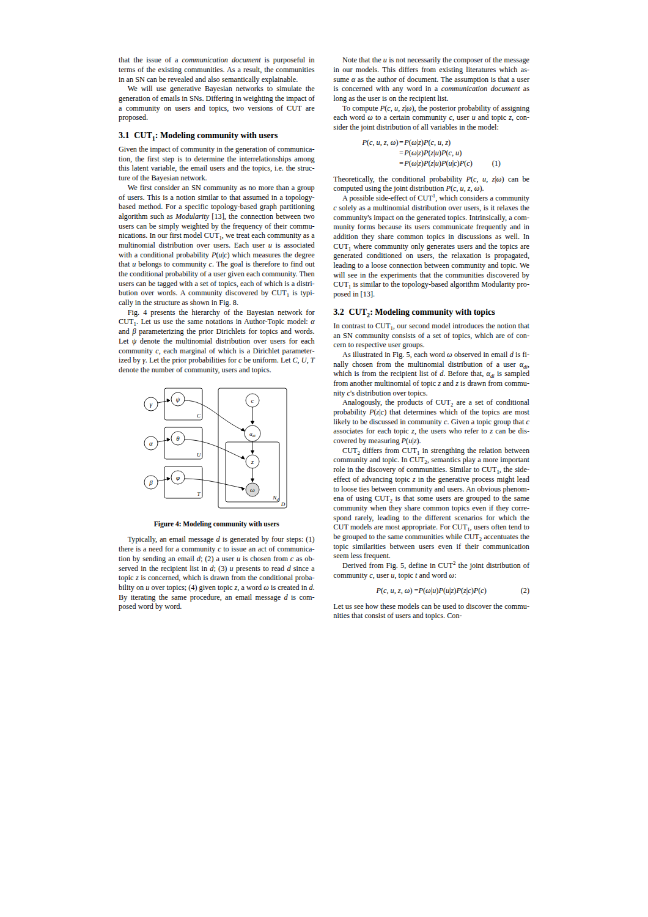that the issue of a communication document is purposeful in terms of the existing communities. As a result, the communities in an SN can be revealed and also semantically explainable.
We will use generative Bayesian networks to simulate the generation of emails in SNs. Differing in weighting the impact of a community on users and topics, two versions of CUT are proposed.
3.1 CUT1: Modeling community with users
Given the impact of community in the generation of communication, the first step is to determine the interrelationships among this latent variable, the email users and the topics, i.e. the structure of the Bayesian network.
We first consider an SN community as no more than a group of users. This is a notion similar to that assumed in a topology-based method. For a specific topology-based graph partitioning algorithm such as Modularity [13], the connection between two users can be simply weighted by the frequency of their communications. In our first model CUT1, we treat each community as a multinomial distribution over users. Each user u is associated with a conditional probability P(u|c) which measures the degree that u belongs to community c. The goal is therefore to find out the conditional probability of a user given each community. Then users can be tagged with a set of topics, each of which is a distribution over words. A community discovered by CUT1 is typically in the structure as shown in Fig. 8.
Fig. 4 presents the hierarchy of the Bayesian network for CUT1. Let us use the same notations in Author-Topic model: α and β parameterizing the prior Dirichlets for topics and words. Let ψ denote the multinomial distribution over users for each community c, each marginal of which is a Dirichlet parameterized by γ. Let the prior probabilities for c be uniform. Let C, U, T denote the number of community, users and topics.
γ ψ α θ β φ c αdi z ω C U T Nd D
Figure 4: Modeling community with users
Typically, an email message d is generated by four steps: (1) there is a need for a community c to issue an act of communication by sending an email d; (2) a user u is chosen from c as observed in the recipient list in d; (3) u presents to read d since a topic z is concerned, which is drawn from the conditional probability on u over topics; (4) given topic z, a word ω is created in d. By iterating the same procedure, an email message d is composed word by word.
Note that the u is not necessarily the composer of the message in our models. This differs from existing literatures which assume α as the author of document. The assumption is that a user is concerned with any word in a communication document as long as the user is on the recipient list.
To compute P(c, u, z|ω), the posterior probability of assigning each word ω to a certain community c, user u and topic z, consider the joint distribution of all variables in the model:
| P ( c , u , z , ω ) | = | P ( ω / z ) P ( c , u , z ) | |
| | = | P ( ω / z ) P ( z / u ) P ( c , u ) | |
| | = | P ( ω / z ) P ( z / u ) P ( u / c ) P ( c ) | (1) |
Theoretically, the conditional probability P(c, u, z|ω) can be computed using the joint distribution P(c, u, z, ω).
A possible side-effect of CUT1, which considers a community c solely as a multinomial distribution over users, is it relaxes the community's impact on the generated topics. Intrinsically, a community forms because its users communicate frequently and in addition they share common topics in discussions as well. In CUT1 where community only generates users and the topics are generated conditioned on users, the relaxation is propagated, leading to a loose connection between community and topic. We will see in the experiments that the communities discovered by CUT1 is similar to the topology-based algorithm Modularity proposed in [13].
3.2 CUT2: Modeling community with topics
In contrast to CUT1, our second model introduces the notion that an SN community consists of a set of topics, which are of concern to respective user groups.
As illustrated in Fig. 5, each word ω observed in email d is finally chosen from the multinomial distribution of a user αdi, which is from the recipient list of d. Before that, αdi is sampled from another multinomial of topic z and z is drawn from community c's distribution over topics.
Analogously, the products of CUT2 are a set of conditional probability P(z|c) that determines which of the topics are most likely to be discussed in community c. Given a topic group that c associates for each topic z, the users who refer to z can be discovered by measuring P(u|z).
CUT2 differs from CUT1 in strengthing the relation between community and topic. In CUT2, semantics play a more important role in the discovery of communities. Similar to CUT1, the side-effect of advancing topic z in the generative process might lead to loose ties between community and users. An obvious phenomena of using CUT2 is that some users are grouped to the same community when they share common topics even if they correspond rarely, leading to the different scenarios for which the CUT models are most appropriate. For CUT1, users often tend to be grouped to the same communities while CUT2 accentuates the topic similarities between users even if their communication seem less frequent.
Derived from Fig. 5, define in CUT2 the joint distribution of community c, user u, topic t and word ω:
P(c, u, z, ω) =P(ω|u)P(u|z)P(z|c)P(c)(2)
Let us see how these models can be used to discover the communities that consist of users and topics. Con-